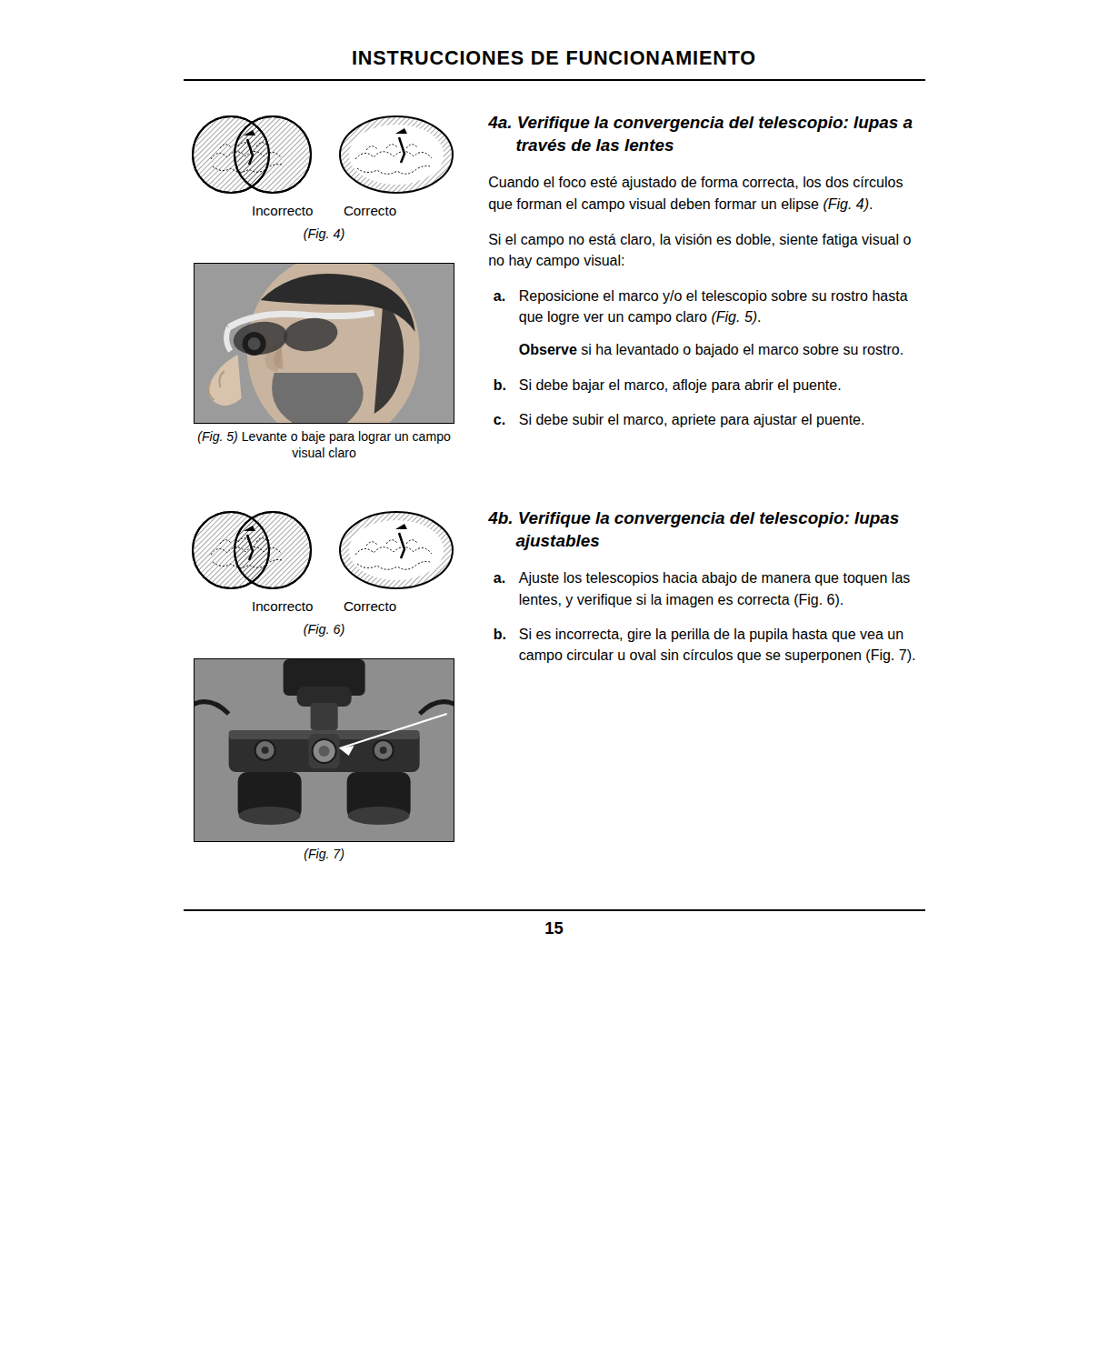INSTRUCCIONES DE FUNCIONAMIENTO
Incorrecto Correcto
(Fig. 4)
(Fig. 5) Levante o baje para lograr un campo visual claro
4a. Verifique la convergencia del telescopio: lupas a través de las lentes
Cuando el foco esté ajustado de forma correcta, los dos círculos que forman el campo visual deben formar un elipse (Fig. 4).
Si el campo no está claro, la visión es doble, siente fatiga visual o no hay campo visual:
Reposicione el marco y/o el telescopio sobre su rostro hasta que logre ver un campo claro (Fig. 5).
Observe si ha levantado o bajado el marco sobre su rostro.
Si debe bajar el marco, afloje para abrir el puente.
Si debe subir el marco, apriete para ajustar el puente.
Incorrecto Correcto
(Fig. 6)
(Fig. 7)
4b. Verifique la convergencia del telescopio: lupas ajustables
Ajuste los telescopios hacia abajo de manera que toquen las lentes, y verifique si la imagen es correcta (Fig. 6).
Si es incorrecta, gire la perilla de la pupila hasta que vea un campo circular u oval sin círculos que se superponen (Fig. 7).
15